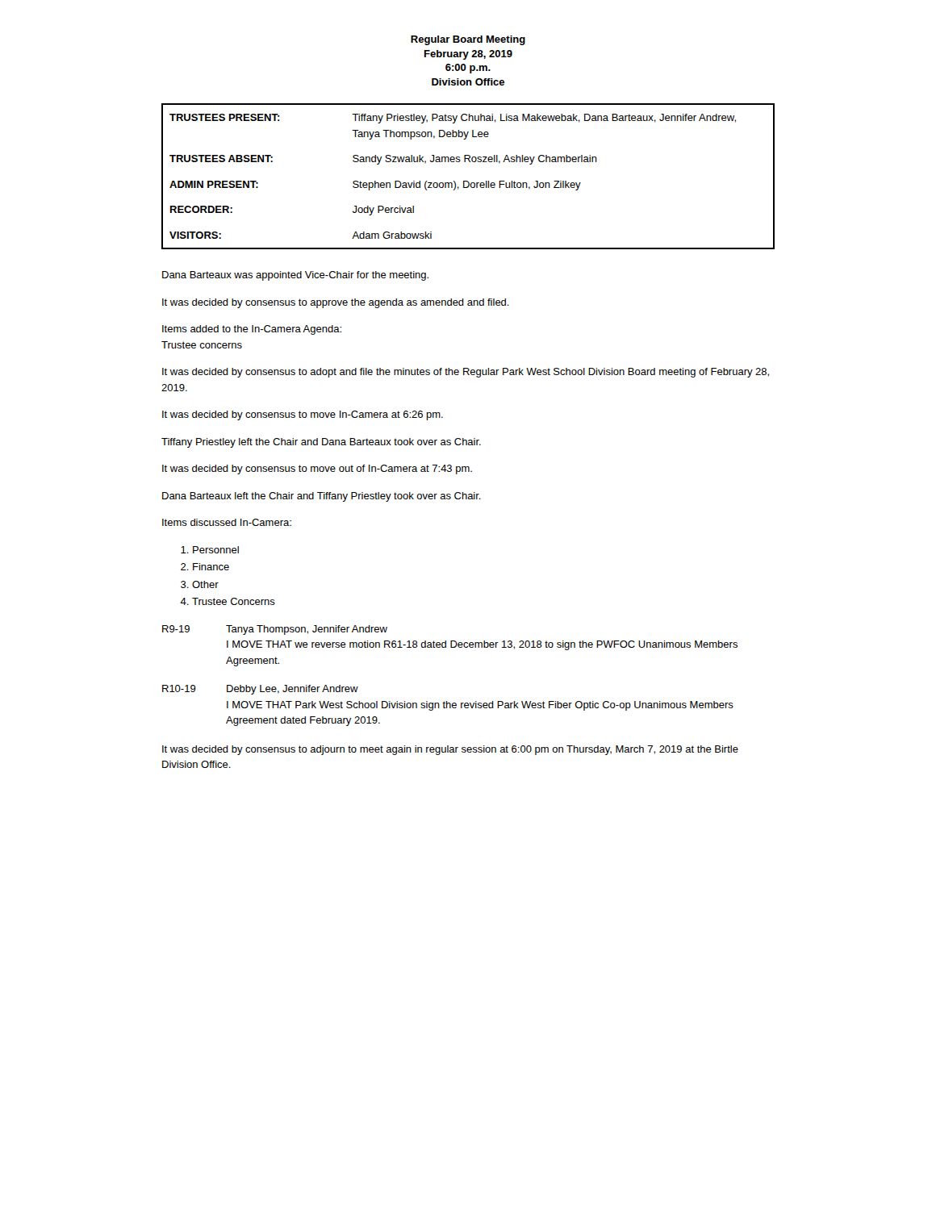Regular Board Meeting
February 28, 2019
6:00 p.m.
Division Office
| TRUSTEES PRESENT: | Tiffany Priestley, Patsy Chuhai, Lisa Makewebak, Dana Barteaux, Jennifer Andrew, Tanya Thompson, Debby Lee |
| TRUSTEES ABSENT: | Sandy Szwaluk, James Roszell, Ashley Chamberlain |
| ADMIN PRESENT: | Stephen David (zoom), Dorelle Fulton, Jon Zilkey |
| RECORDER: | Jody Percival |
| VISITORS: | Adam Grabowski |
Dana Barteaux was appointed Vice-Chair for the meeting.
It was decided by consensus to approve the agenda as amended and filed.
Items added to the In-Camera Agenda:
Trustee concerns
It was decided by consensus to adopt and file the minutes of the Regular Park West School Division Board meeting of February 28, 2019.
It was decided by consensus to move In-Camera at 6:26 pm.
Tiffany Priestley left the Chair and Dana Barteaux took over as Chair.
It was decided by consensus to move out of In-Camera at 7:43 pm.
Dana Barteaux left the Chair and Tiffany Priestley took over as Chair.
Items discussed In-Camera:
Personnel
Finance
Other
Trustee Concerns
R9-19
Tanya Thompson, Jennifer Andrew
I MOVE THAT we reverse motion R61-18 dated December 13, 2018 to sign the PWFOC Unanimous Members Agreement.
R10-19
Debby Lee, Jennifer Andrew
I MOVE THAT Park West School Division sign the revised Park West Fiber Optic Co-op Unanimous Members Agreement dated February 2019.
It was decided by consensus to adjourn to meet again in regular session at 6:00 pm on Thursday, March 7, 2019 at the Birtle Division Office.